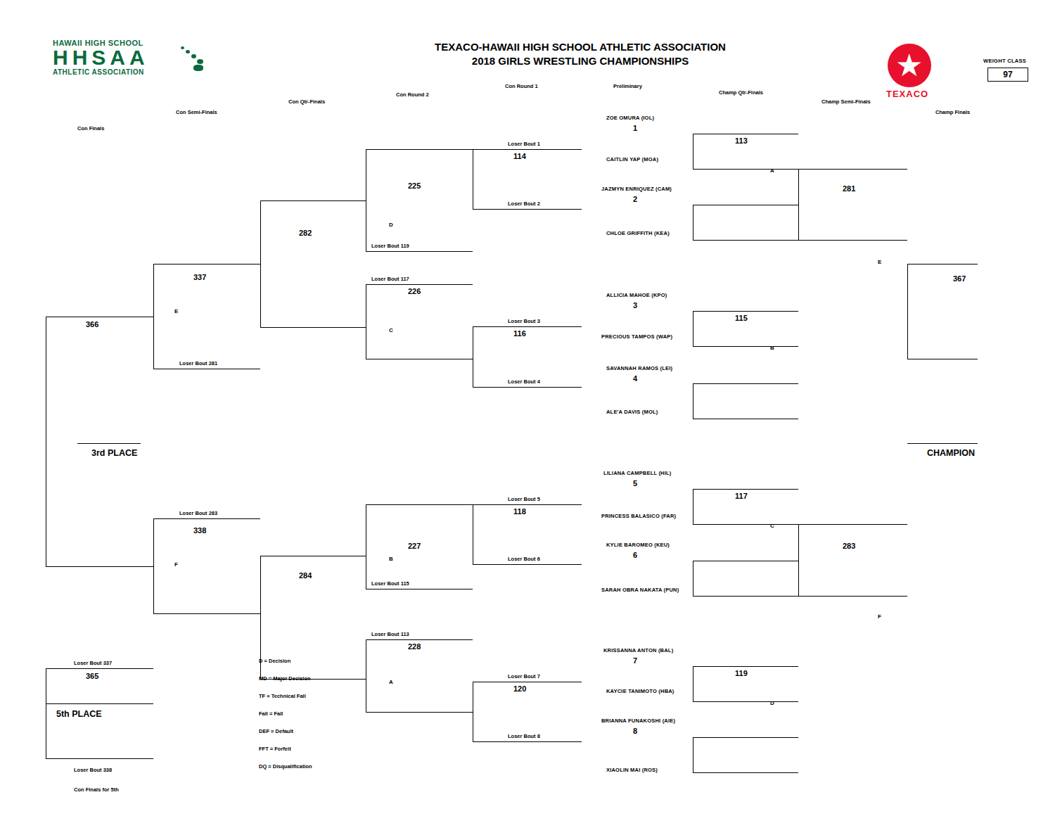HAWAII HIGH SCHOOL
HHSAA
ATHLETIC ASSOCIATION
TEXACO-HAWAII HIGH SCHOOL ATHLETIC ASSOCIATION
2018 GIRLS WRESTLING CHAMPIONSHIPS
★
TEXACO
WEIGHT CLASS
97
Con Round 1
Preliminary
Champ Qtr-Finals
Champ Semi-Finals
Champ Finals
Con Round 2
Con Qtr-Finals
Con Semi-Finals
Con Finals
ZOE OMURA (IOL)
1
CAITLIN YAP (MOA)
JAZMYN ENRIQUEZ (CAM)
2
CHLOE GRIFFITH (KEA)
ALLICIA MAHOE (KPO)
3
PRECIOUS TAMPOS (WAP)
SAVANNAH RAMOS (LEI)
4
ALE'A DAVIS (MOL)
LILIANA CAMPBELL (HIL)
5
PRINCESS BALASICO (FAR)
KYLIE BAROMEO (KEU)
6
SARAH OBRA NAKATA (PUN)
KRISSANNA ANTON (BAL)
7
KAYCIE TANIMOTO (HBA)
BRIANNA FUNAKOSHI (AIE)
8
XIAOLIN MAI (ROS)
113
A
115
B
117
C
119
D
281
E
283
F
367
CHAMPION
Loser Bout 1
114
Loser Bout 2
Loser Bout 3
116
Loser Bout 4
Loser Bout 5
118
Loser Bout 6
Loser Bout 7
120
Loser Bout 8
225
Loser Bout 119
D
Loser Bout 117
226
C
227
Loser Bout 115
B
Loser Bout 113
228
A
282
284
337
Loser Bout 281
E
Loser Bout 283
338
F
366
3rd PLACE
Loser Bout 337
365
Loser Bout 338
5th PLACE
Con Finals for 5th
D = Decision
MD = Major Decision
TF = Technical Fall
Fall = Fall
DEF = Default
FFT = Forfeit
DQ = Disqualification